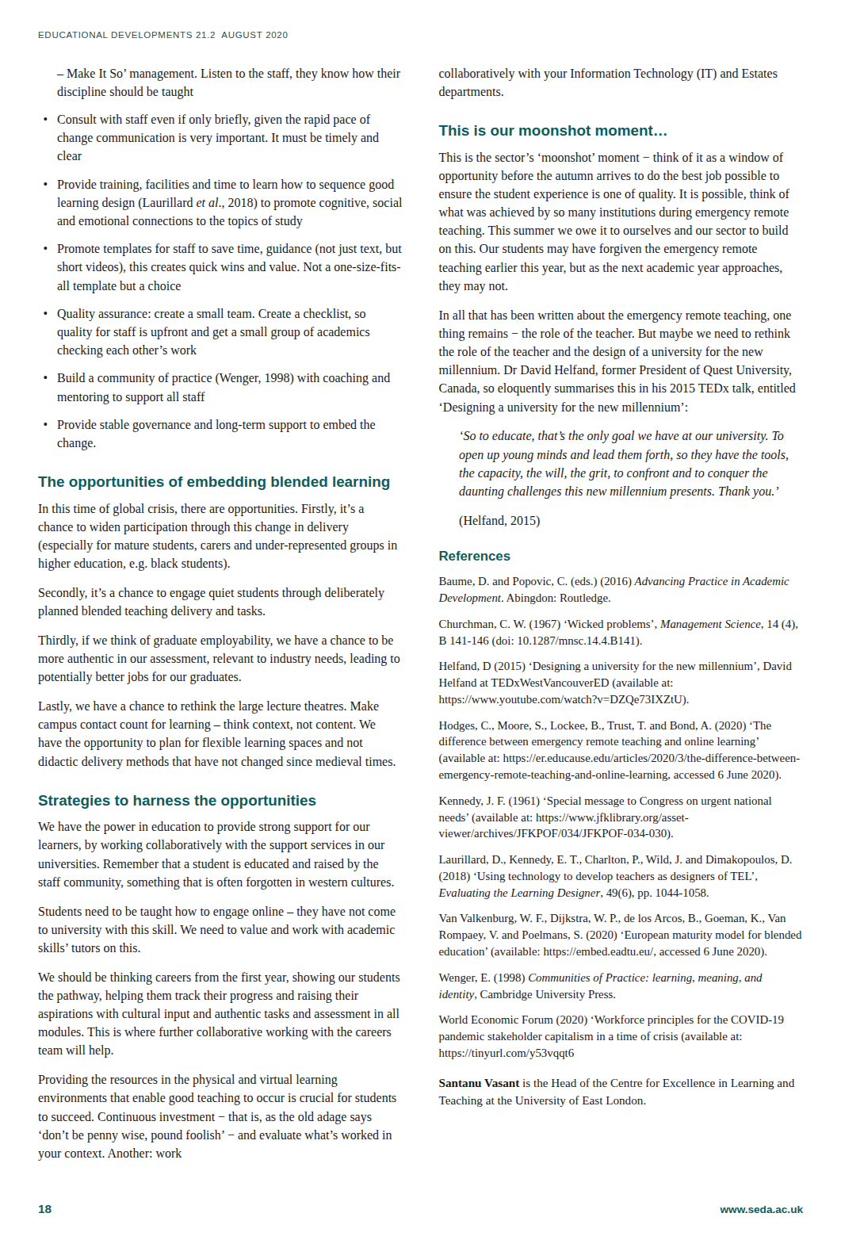Educational Developments 21.2 August 2020
– Make It So’ management. Listen to the staff, they know how their discipline should be taught
Consult with staff even if only briefly, given the rapid pace of change communication is very important. It must be timely and clear
Provide training, facilities and time to learn how to sequence good learning design (Laurillard et al., 2018) to promote cognitive, social and emotional connections to the topics of study
Promote templates for staff to save time, guidance (not just text, but short videos), this creates quick wins and value. Not a one-size-fits-all template but a choice
Quality assurance: create a small team. Create a checklist, so quality for staff is upfront and get a small group of academics checking each other’s work
Build a community of practice (Wenger, 1998) with coaching and mentoring to support all staff
Provide stable governance and long-term support to embed the change.
The opportunities of embedding blended learning
In this time of global crisis, there are opportunities. Firstly, it’s a chance to widen participation through this change in delivery (especially for mature students, carers and under-represented groups in higher education, e.g. black students).
Secondly, it’s a chance to engage quiet students through deliberately planned blended teaching delivery and tasks.
Thirdly, if we think of graduate employability, we have a chance to be more authentic in our assessment, relevant to industry needs, leading to potentially better jobs for our graduates.
Lastly, we have a chance to rethink the large lecture theatres. Make campus contact count for learning – think context, not content. We have the opportunity to plan for flexible learning spaces and not didactic delivery methods that have not changed since medieval times.
Strategies to harness the opportunities
We have the power in education to provide strong support for our learners, by working collaboratively with the support services in our universities. Remember that a student is educated and raised by the staff community, something that is often forgotten in western cultures.
Students need to be taught how to engage online – they have not come to university with this skill. We need to value and work with academic skills’ tutors on this.
We should be thinking careers from the first year, showing our students the pathway, helping them track their progress and raising their aspirations with cultural input and authentic tasks and assessment in all modules. This is where further collaborative working with the careers team will help.
Providing the resources in the physical and virtual learning environments that enable good teaching to occur is crucial for students to succeed. Continuous investment − that is, as the old adage says ‘don’t be penny wise, pound foolish’ − and evaluate what’s worked in your context. Another: work
collaboratively with your Information Technology (IT) and Estates departments.
This is our moonshot moment…
This is the sector’s ‘moonshot’ moment − think of it as a window of opportunity before the autumn arrives to do the best job possible to ensure the student experience is one of quality. It is possible, think of what was achieved by so many institutions during emergency remote teaching. This summer we owe it to ourselves and our sector to build on this. Our students may have forgiven the emergency remote teaching earlier this year, but as the next academic year approaches, they may not.
In all that has been written about the emergency remote teaching, one thing remains − the role of the teacher. But maybe we need to rethink the role of the teacher and the design of a university for the new millennium. Dr David Helfand, former President of Quest University, Canada, so eloquently summarises this in his 2015 TEDx talk, entitled ‘Designing a university for the new millennium’:
‘So to educate, that’s the only goal we have at our university. To open up young minds and lead them forth, so they have the tools, the capacity, the will, the grit, to confront and to conquer the daunting challenges this new millennium presents. Thank you.’
(Helfand, 2015)
References
Baume, D. and Popovic, C. (eds.) (2016) Advancing Practice in Academic Development. Abingdon: Routledge.
Churchman, C. W. (1967) ‘Wicked problems’, Management Science, 14 (4), B 141-146 (doi: 10.1287/mnsc.14.4.B141).
Helfand, D (2015) ‘Designing a university for the new millennium’, David Helfand at TEDxWestVancouverED (available at: https://www.youtube.com/watch?v=DZQe73IXZtU).
Hodges, C., Moore, S., Lockee, B., Trust, T. and Bond, A. (2020) ‘The difference between emergency remote teaching and online learning’ (available at: https://er.educause.edu/articles/2020/3/the-difference-between-emergency-remote-teaching-and-online-learning, accessed 6 June 2020).
Kennedy, J. F. (1961) ‘Special message to Congress on urgent national needs’ (available at: https://www.jfklibrary.org/asset-viewer/archives/JFKPOF/034/JFKPOF-034-030).
Laurillard, D., Kennedy, E. T., Charlton, P., Wild, J. and Dimakopoulos, D. (2018) ‘Using technology to develop teachers as designers of TEL’, Evaluating the Learning Designer, 49(6), pp. 1044-1058.
Van Valkenburg, W. F., Dijkstra, W. P., de los Arcos, B., Goeman, K., Van Rompaey, V. and Poelmans, S. (2020) ‘European maturity model for blended education’ (available: https://embed.eadtu.eu/, accessed 6 June 2020).
Wenger, E. (1998) Communities of Practice: learning, meaning, and identity, Cambridge University Press.
World Economic Forum (2020) ‘Workforce principles for the COVID-19 pandemic stakeholder capitalism in a time of crisis (available at: https://tinyurl.com/y53vqqt6
Santanu Vasant is the Head of the Centre for Excellence in Learning and Teaching at the University of East London.
18
www.seda.ac.uk